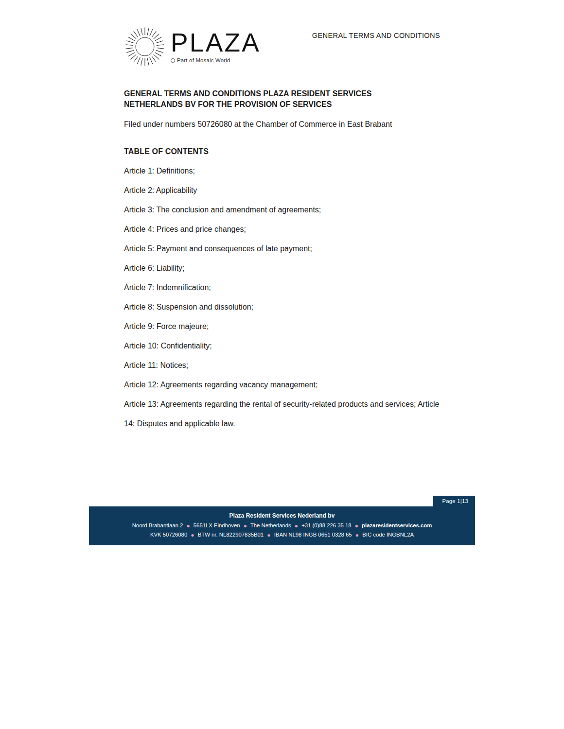PLAZA
Part of Mosaic World
GENERAL TERMS AND CONDITIONS
GENERAL TERMS AND CONDITIONS PLAZA RESIDENT SERVICES NETHERLANDS BV FOR THE PROVISION OF SERVICES
Filed under numbers 50726080 at the Chamber of Commerce in East Brabant
TABLE OF CONTENTS
Article 1: Definitions;
Article 2: Applicability
Article 3: The conclusion and amendment of agreements;
Article 4: Prices and price changes;
Article 5: Payment and consequences of late payment;
Article 6: Liability;
Article 7: Indemnification;
Article 8: Suspension and dissolution;
Article 9: Force majeure;
Article 10: Confidentiality;
Article 11: Notices;
Article 12: Agreements regarding vacancy management;
Article 13: Agreements regarding the rental of security-related products and services; Article
14: Disputes and applicable law.
Page 1|13
Plaza Resident Services Nederland bv
Noord Brabantlaan 2 ● 5651LX Eindhoven ● The Netherlands ● +31 (0)88 226 35 18 ● plazaresidentservices.com
KVK 50726080 ● BTW nr. NL822907835B01 ● IBAN NL98 INGB 0651 0328 65 ● BIC code INGBNL2A